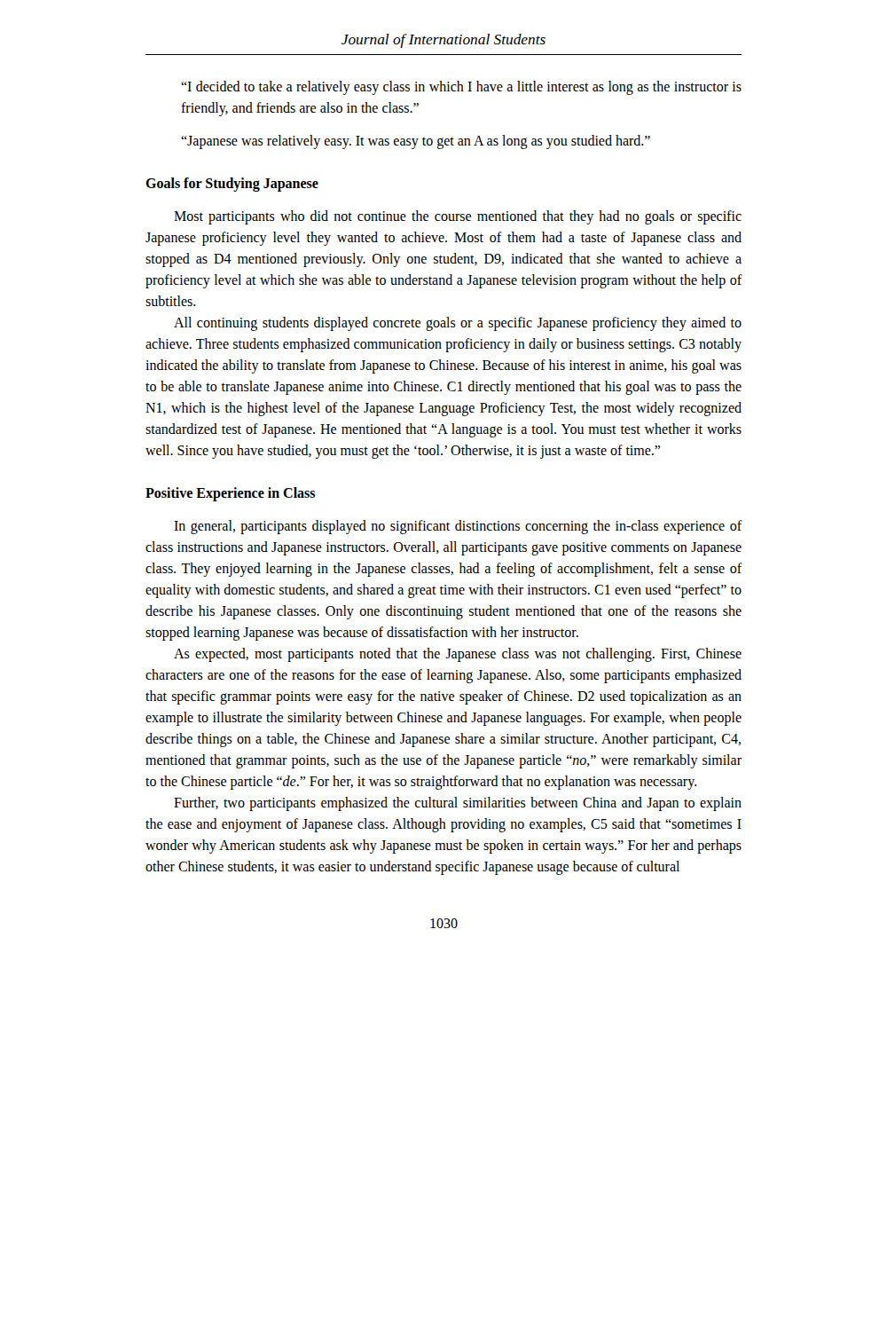Journal of International Students
“I decided to take a relatively easy class in which I have a little interest as long as the instructor is friendly, and friends are also in the class.”
“Japanese was relatively easy. It was easy to get an A as long as you studied hard.”
Goals for Studying Japanese
Most participants who did not continue the course mentioned that they had no goals or specific Japanese proficiency level they wanted to achieve. Most of them had a taste of Japanese class and stopped as D4 mentioned previously. Only one student, D9, indicated that she wanted to achieve a proficiency level at which she was able to understand a Japanese television program without the help of subtitles.
All continuing students displayed concrete goals or a specific Japanese proficiency they aimed to achieve. Three students emphasized communication proficiency in daily or business settings. C3 notably indicated the ability to translate from Japanese to Chinese. Because of his interest in anime, his goal was to be able to translate Japanese anime into Chinese. C1 directly mentioned that his goal was to pass the N1, which is the highest level of the Japanese Language Proficiency Test, the most widely recognized standardized test of Japanese. He mentioned that “A language is a tool. You must test whether it works well. Since you have studied, you must get the ‘tool.’ Otherwise, it is just a waste of time.”
Positive Experience in Class
In general, participants displayed no significant distinctions concerning the in-class experience of class instructions and Japanese instructors. Overall, all participants gave positive comments on Japanese class. They enjoyed learning in the Japanese classes, had a feeling of accomplishment, felt a sense of equality with domestic students, and shared a great time with their instructors. C1 even used “perfect” to describe his Japanese classes. Only one discontinuing student mentioned that one of the reasons she stopped learning Japanese was because of dissatisfaction with her instructor.
As expected, most participants noted that the Japanese class was not challenging. First, Chinese characters are one of the reasons for the ease of learning Japanese. Also, some participants emphasized that specific grammar points were easy for the native speaker of Chinese. D2 used topicalization as an example to illustrate the similarity between Chinese and Japanese languages. For example, when people describe things on a table, the Chinese and Japanese share a similar structure. Another participant, C4, mentioned that grammar points, such as the use of the Japanese particle “no,” were remarkably similar to the Chinese particle “de.” For her, it was so straightforward that no explanation was necessary.
Further, two participants emphasized the cultural similarities between China and Japan to explain the ease and enjoyment of Japanese class. Although providing no examples, C5 said that “sometimes I wonder why American students ask why Japanese must be spoken in certain ways.” For her and perhaps other Chinese students, it was easier to understand specific Japanese usage because of cultural
1030